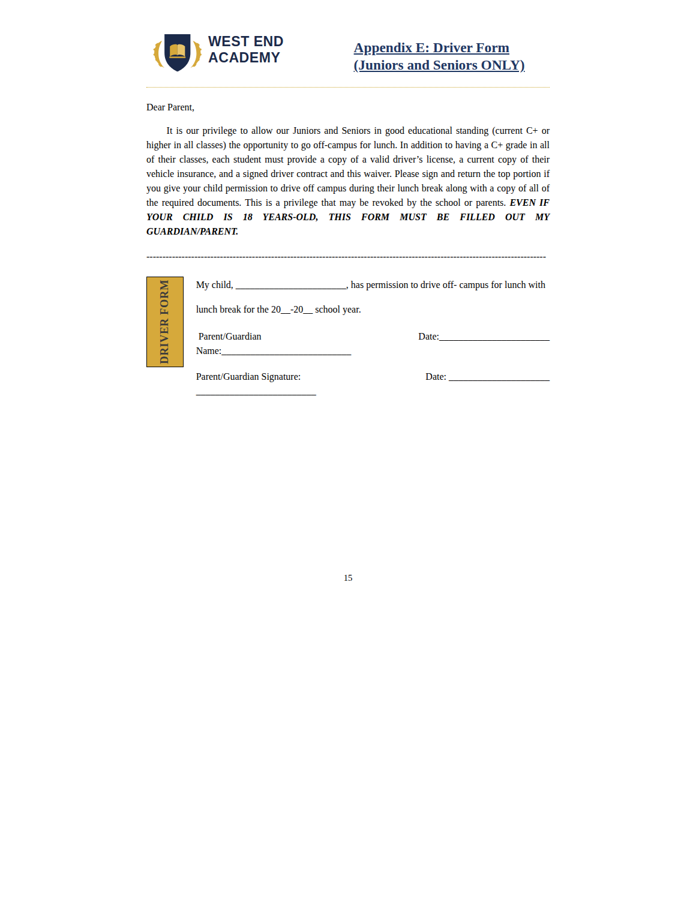WEST END ACADEMY
Appendix E: Driver Form (Juniors and Seniors ONLY)
Dear Parent,
It is our privilege to allow our Juniors and Seniors in good educational standing (current C+ or higher in all classes) the opportunity to go off-campus for lunch. In addition to having a C+ grade in all of their classes, each student must provide a copy of a valid driver’s license, a current copy of their vehicle insurance, and a signed driver contract and this waiver. Please sign and return the top portion if you give your child permission to drive off campus during their lunch break along with a copy of all of the required documents. This is a privilege that may be revoked by the school or parents. EVEN IF YOUR CHILD IS 18 YEARS-OLD, THIS FORM MUST BE FILLED OUT MY GUARDIAN/PARENT.
-----------------------------------------------------------------------------------------------------------------------------
DRIVER FORM
My child, _______________________, has permission to drive off- campus for lunch with
lunch break for the 20__-20__ school year.
Parent/Guardian Name:___________________________
Date:_______________________
Parent/Guardian Signature: _________________________
Date: _____________________
15